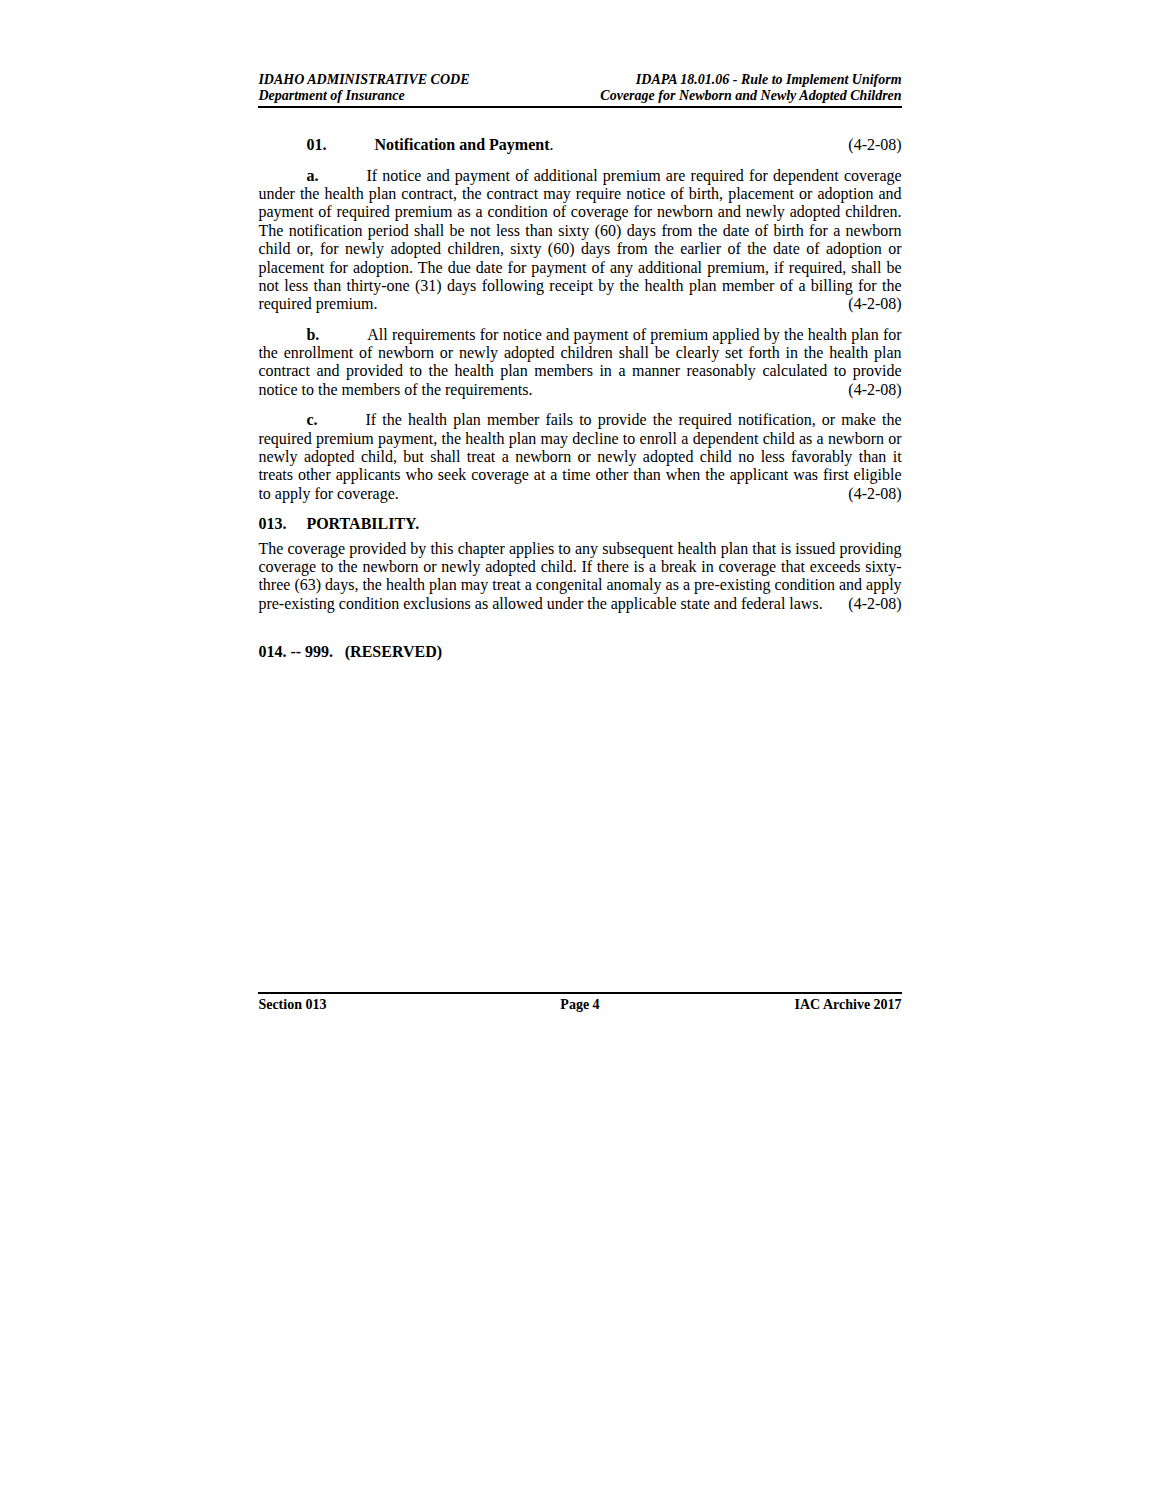| IDAHO ADMINISTRATIVE CODE Department of Insurance | IDAPA 18.01.06 - Rule to Implement Uniform Coverage for Newborn and Newly Adopted Children |
01. Notification and Payment. (4-2-08)
a. If notice and payment of additional premium are required for dependent coverage under the health plan contract, the contract may require notice of birth, placement or adoption and payment of required premium as a condition of coverage for newborn and newly adopted children. The notification period shall be not less than sixty (60) days from the date of birth for a newborn child or, for newly adopted children, sixty (60) days from the earlier of the date of adoption or placement for adoption. The due date for payment of any additional premium, if required, shall be not less than thirty-one (31) days following receipt by the health plan member of a billing for the required premium. (4-2-08)
b. All requirements for notice and payment of premium applied by the health plan for the enrollment of newborn or newly adopted children shall be clearly set forth in the health plan contract and provided to the health plan members in a manner reasonably calculated to provide notice to the members of the requirements. (4-2-08)
c. If the health plan member fails to provide the required notification, or make the required premium payment, the health plan may decline to enroll a dependent child as a newborn or newly adopted child, but shall treat a newborn or newly adopted child no less favorably than it treats other applicants who seek coverage at a time other than when the applicant was first eligible to apply for coverage. (4-2-08)
013. PORTABILITY.
The coverage provided by this chapter applies to any subsequent health plan that is issued providing coverage to the newborn or newly adopted child. If there is a break in coverage that exceeds sixty-three (63) days, the health plan may treat a congenital anomaly as a pre-existing condition and apply pre-existing condition exclusions as allowed under the applicable state and federal laws. (4-2-08)
014. -- 999.(RESERVED)
| Section 013 | Page 4 | IAC Archive 2017 |